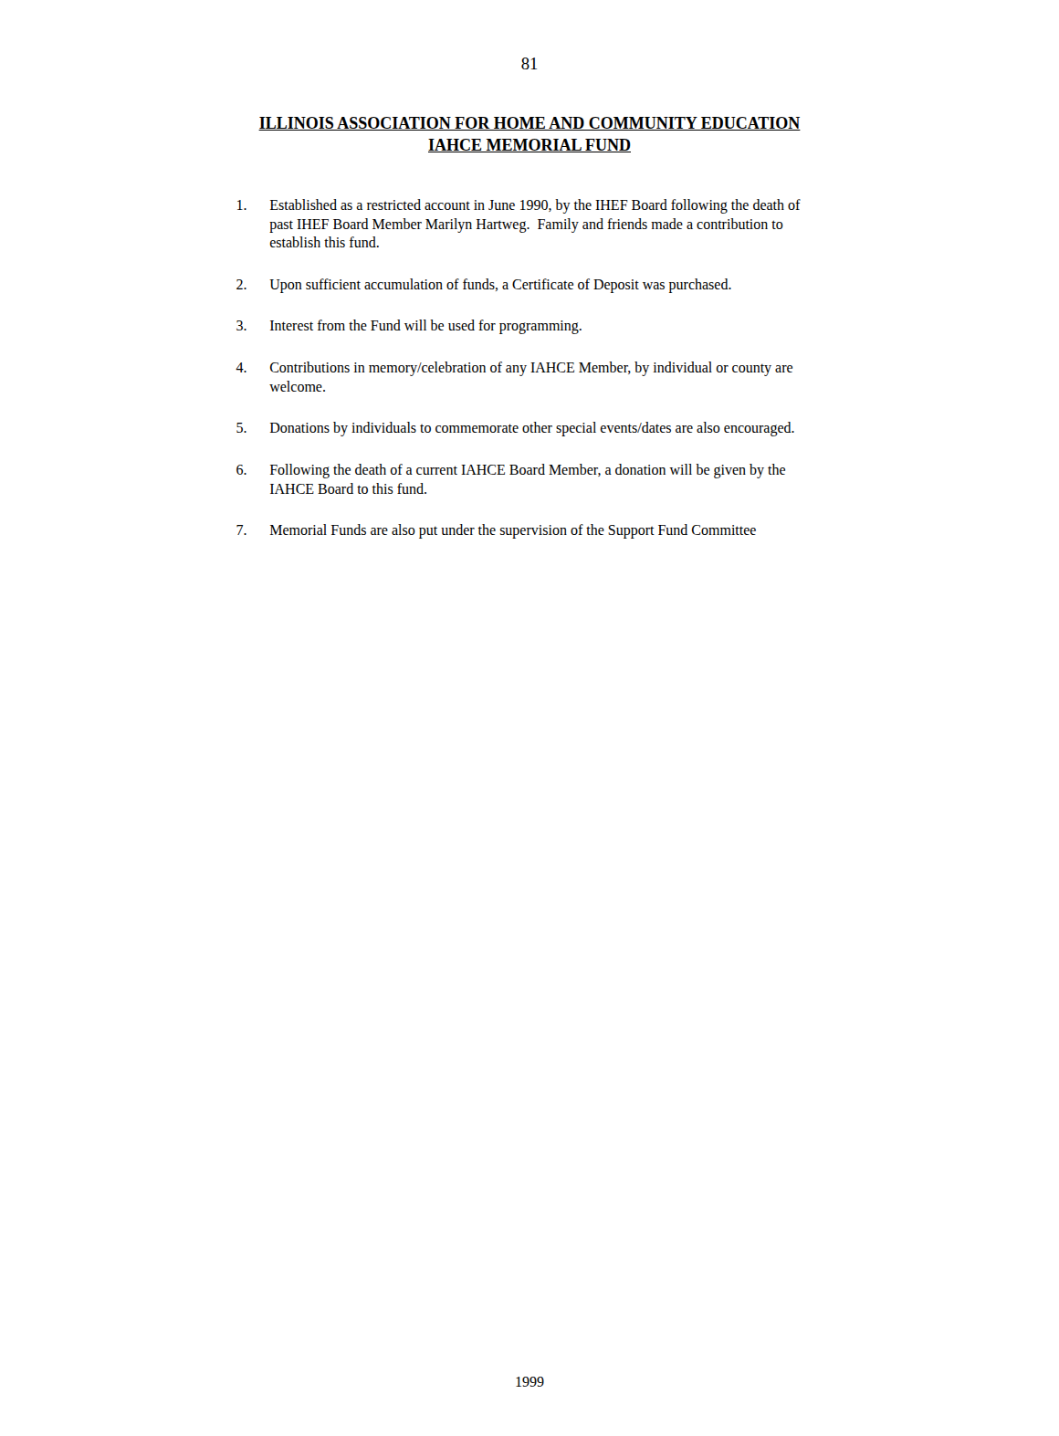81
ILLINOIS ASSOCIATION FOR HOME AND COMMUNITY EDUCATION
IAHCE MEMORIAL FUND
1. Established as a restricted account in June 1990, by the IHEF Board following the death of past IHEF Board Member Marilyn Hartweg. Family and friends made a contribution to establish this fund.
2. Upon sufficient accumulation of funds, a Certificate of Deposit was purchased.
3. Interest from the Fund will be used for programming.
4. Contributions in memory/celebration of any IAHCE Member, by individual or county are welcome.
5. Donations by individuals to commemorate other special events/dates are also encouraged.
6. Following the death of a current IAHCE Board Member, a donation will be given by the IAHCE Board to this fund.
7. Memorial Funds are also put under the supervision of the Support Fund Committee
1999